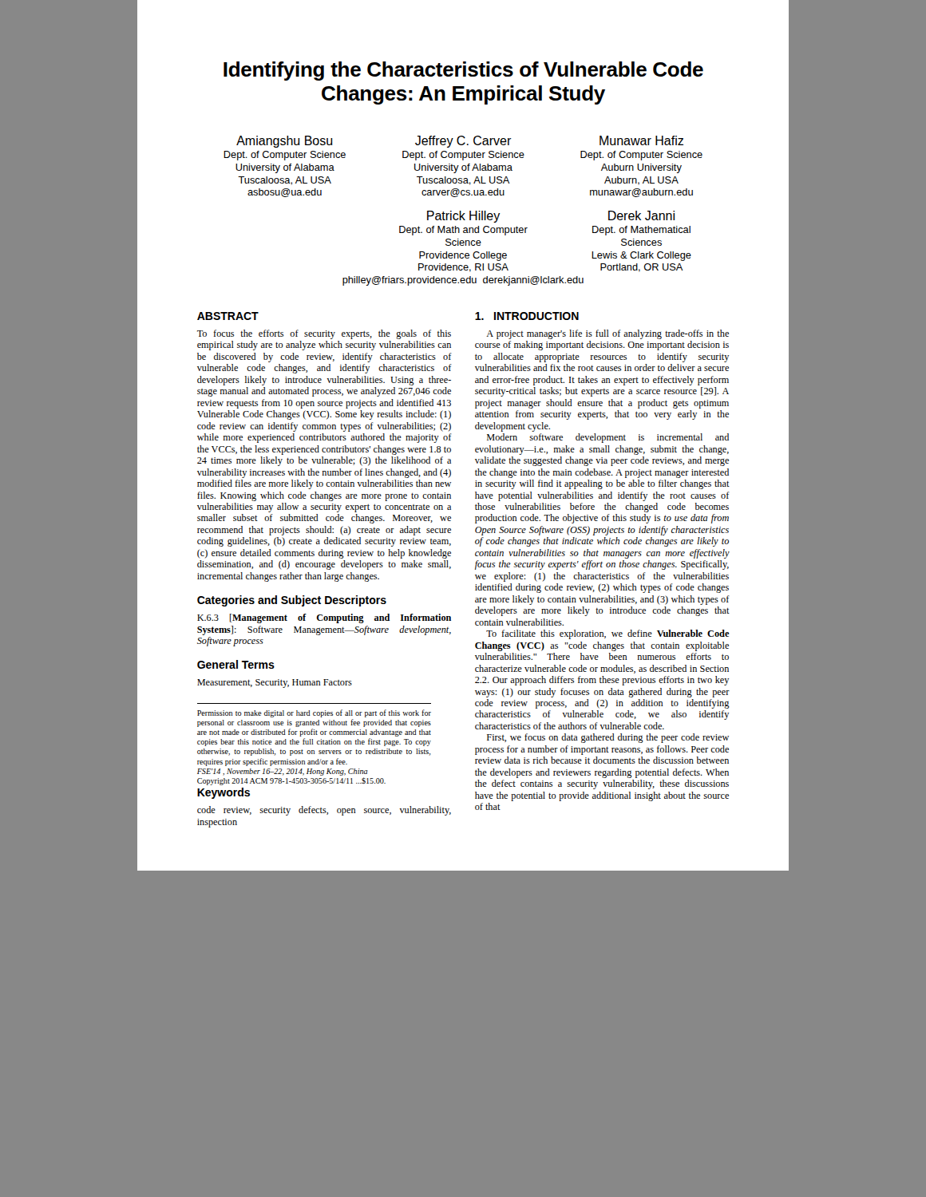Identifying the Characteristics of Vulnerable Code
Changes: An Empirical Study
| Amiangshu Bosu Dept. of Computer Science University of Alabama Tuscaloosa, AL USA asbosu@ua.edu | Jeffrey C. Carver Dept. of Computer Science University of Alabama Tuscaloosa, AL USA carver@cs.ua.edu | Munawar Hafiz Dept. of Computer Science Auburn University Auburn, AL USA munawar@auburn.edu |
| | Patrick Hilley Dept. of Math and Computer Science Providence College Providence, RI USA | Derek Janni Dept. of Mathematical Sciences Lewis & Clark College Portland, OR USA |
| philley@friars.providence.edu derekjanni@lclark.edu |
ABSTRACT
To focus the efforts of security experts, the goals of this empirical study are to analyze which security vulnerabilities can be discovered by code review, identify characteristics of vulnerable code changes, and identify characteristics of developers likely to introduce vulnerabilities. Using a three-stage manual and automated process, we analyzed 267,046 code review requests from 10 open source projects and identified 413 Vulnerable Code Changes (VCC). Some key results include: (1) code review can identify common types of vulnerabilities; (2) while more experienced contributors authored the majority of the VCCs, the less experienced contributors' changes were 1.8 to 24 times more likely to be vulnerable; (3) the likelihood of a vulnerability increases with the number of lines changed, and (4) modified files are more likely to contain vulnerabilities than new files. Knowing which code changes are more prone to contain vulnerabilities may allow a security expert to concentrate on a smaller subset of submitted code changes. Moreover, we recommend that projects should: (a) create or adapt secure coding guidelines, (b) create a dedicated security review team, (c) ensure detailed comments during review to help knowledge dissemination, and (d) encourage developers to make small, incremental changes rather than large changes.
Categories and Subject Descriptors
K.6.3 [Management of Computing and Information Systems]: Software Management—Software development, Software process
General Terms
Measurement, Security, Human Factors
Permission to make digital or hard copies of all or part of this work for personal or classroom use is granted without fee provided that copies are not made or distributed for profit or commercial advantage and that copies bear this notice and the full citation on the first page. To copy otherwise, to republish, to post on servers or to redistribute to lists, requires prior specific permission and/or a fee.
FSE'14 , November 16–22, 2014, Hong Kong, China
Copyright 2014 ACM 978-1-4503-3056-5/14/11 ...$15.00.
Keywords
code review, security defects, open source, vulnerability, inspection
1. INTRODUCTION
A project manager's life is full of analyzing trade-offs in the course of making important decisions. One important decision is to allocate appropriate resources to identify security vulnerabilities and fix the root causes in order to deliver a secure and error-free product. It takes an expert to effectively perform security-critical tasks; but experts are a scarce resource [29]. A project manager should ensure that a product gets optimum attention from security experts, that too very early in the development cycle.
Modern software development is incremental and evolutionary—i.e., make a small change, submit the change, validate the suggested change via peer code reviews, and merge the change into the main codebase. A project manager interested in security will find it appealing to be able to filter changes that have potential vulnerabilities and identify the root causes of those vulnerabilities before the changed code becomes production code. The objective of this study is to use data from Open Source Software (OSS) projects to identify characteristics of code changes that indicate which code changes are likely to contain vulnerabilities so that managers can more effectively focus the security experts' effort on those changes. Specifically, we explore: (1) the characteristics of the vulnerabilities identified during code review, (2) which types of code changes are more likely to contain vulnerabilities, and (3) which types of developers are more likely to introduce code changes that contain vulnerabilities.
To facilitate this exploration, we define Vulnerable Code Changes (VCC) as "code changes that contain exploitable vulnerabilities." There have been numerous efforts to characterize vulnerable code or modules, as described in Section 2.2. Our approach differs from these previous efforts in two key ways: (1) our study focuses on data gathered during the peer code review process, and (2) in addition to identifying characteristics of vulnerable code, we also identify characteristics of the authors of vulnerable code.
First, we focus on data gathered during the peer code review process for a number of important reasons, as follows. Peer code review data is rich because it documents the discussion between the developers and reviewers regarding potential defects. When the defect contains a security vulnerability, these discussions have the potential to provide additional insight about the source of that